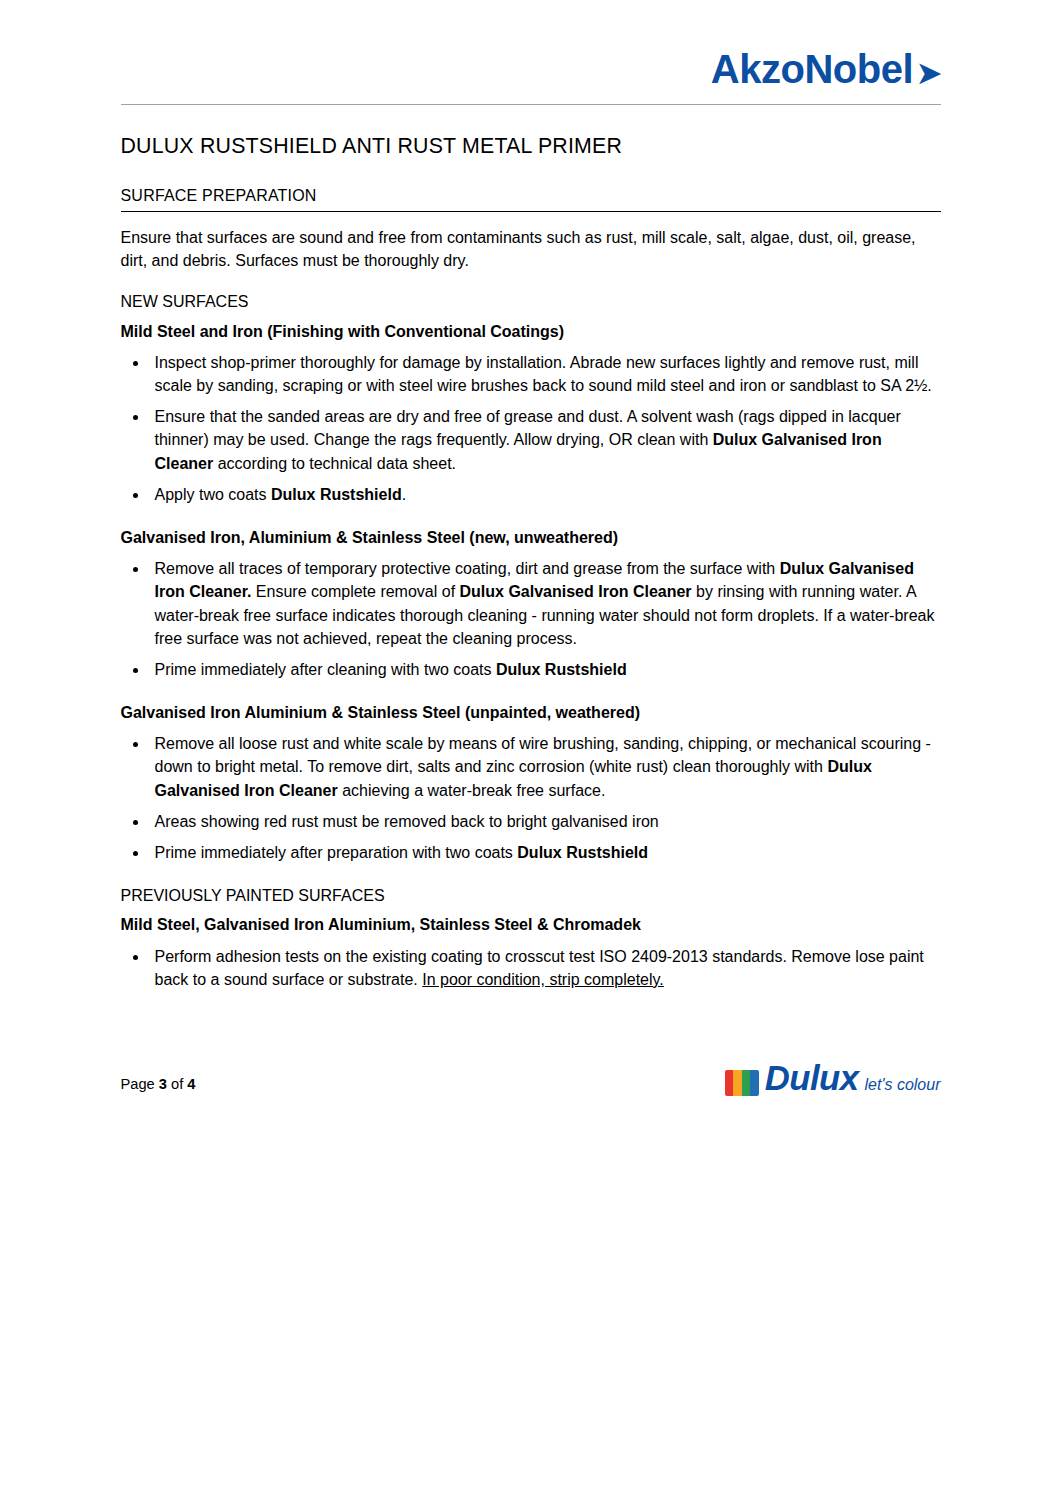AkzoNobel➤
DULUX RUSTSHIELD ANTI RUST METAL PRIMER
SURFACE PREPARATION
Ensure that surfaces are sound and free from contaminants such as rust, mill scale, salt, algae, dust, oil, grease, dirt, and debris. Surfaces must be thoroughly dry.
NEW SURFACES
Mild Steel and Iron (Finishing with Conventional Coatings)
Inspect shop-primer thoroughly for damage by installation. Abrade new surfaces lightly and remove rust, mill scale by sanding, scraping or with steel wire brushes back to sound mild steel and iron or sandblast to SA 2½.
Ensure that the sanded areas are dry and free of grease and dust. A solvent wash (rags dipped in lacquer thinner) may be used. Change the rags frequently. Allow drying, OR clean with Dulux Galvanised Iron Cleaner according to technical data sheet.
Apply two coats Dulux Rustshield.
Galvanised Iron, Aluminium & Stainless Steel (new, unweathered)
Remove all traces of temporary protective coating, dirt and grease from the surface with Dulux Galvanised Iron Cleaner. Ensure complete removal of Dulux Galvanised Iron Cleaner by rinsing with running water. A water-break free surface indicates thorough cleaning - running water should not form droplets. If a water-break free surface was not achieved, repeat the cleaning process.
Prime immediately after cleaning with two coats Dulux Rustshield
Galvanised Iron Aluminium & Stainless Steel (unpainted, weathered)
Remove all loose rust and white scale by means of wire brushing, sanding, chipping, or mechanical scouring - down to bright metal. To remove dirt, salts and zinc corrosion (white rust) clean thoroughly with Dulux Galvanised Iron Cleaner achieving a water-break free surface.
Areas showing red rust must be removed back to bright galvanised iron
Prime immediately after preparation with two coats Dulux Rustshield
PREVIOUSLY PAINTED SURFACES
Mild Steel, Galvanised Iron Aluminium, Stainless Steel & Chromadek
Perform adhesion tests on the existing coating to crosscut test ISO 2409-2013 standards. Remove lose paint back to a sound surface or substrate. In poor condition, strip completely.
Page 3 of 4
Dulux let's colour